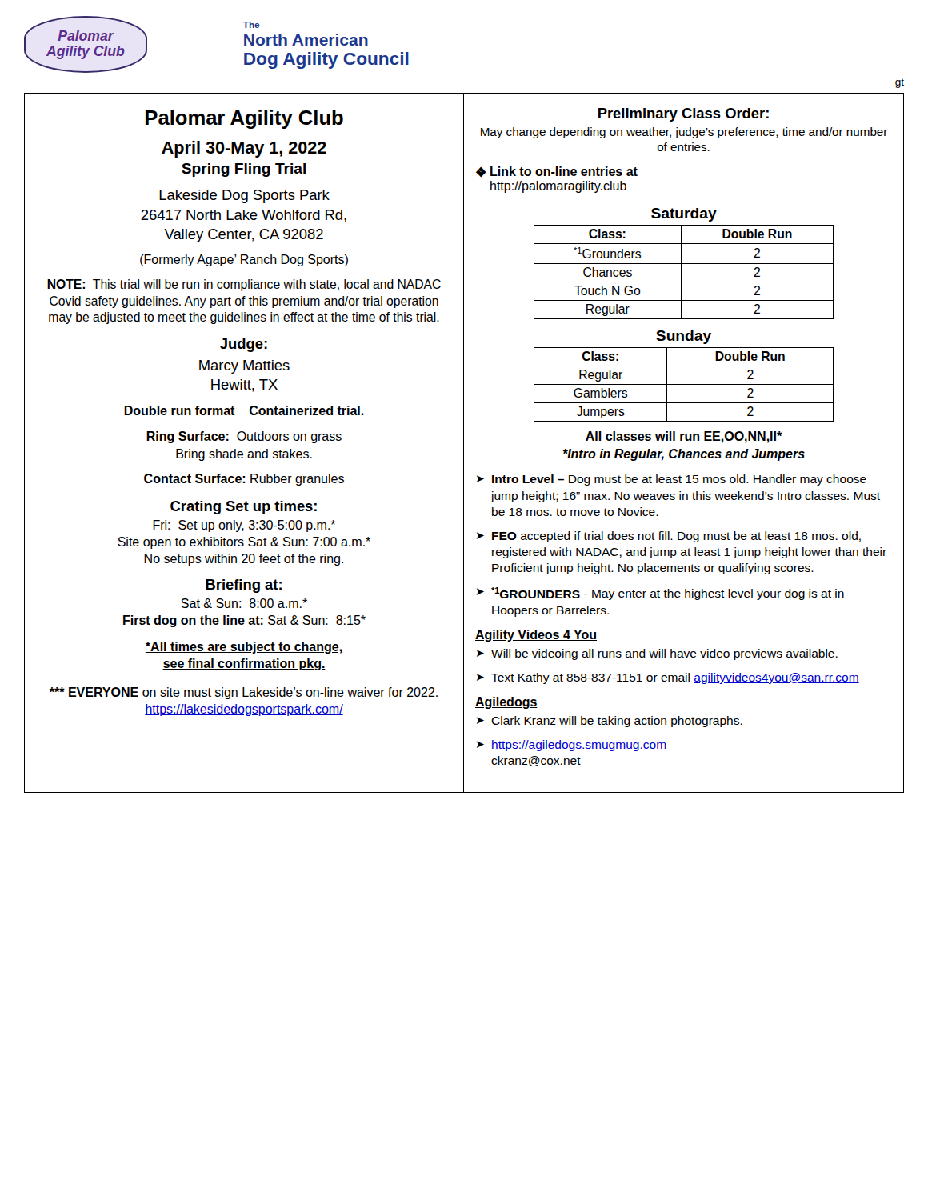Palomar
Agility Club
The North American Dog Agility Council
gt
Palomar Agility Club
April 30-May 1, 2022
Spring Fling Trial
Lakeside Dog Sports Park
26417 North Lake Wohlford Rd,
Valley Center, CA 92082
(Formerly Agape’ Ranch Dog Sports)
NOTE: This trial will be run in compliance with state, local and NADAC Covid safety guidelines. Any part of this premium and/or trial operation may be adjusted to meet the guidelines in effect at the time of this trial.
Judge:
Marcy Matties
Hewitt, TX
Double run format Containerized trial.
Ring Surface: Outdoors on grass
Bring shade and stakes.
Contact Surface: Rubber granules
Crating Set up times:
Fri: Set up only, 3:30-5:00 p.m.*
Site open to exhibitors Sat & Sun: 7:00 a.m.*
No setups within 20 feet of the ring.
Briefing at:
Sat & Sun: 8:00 a.m.*
First dog on the line at: Sat & Sun: 8:15*
*All times are subject to change,
see final confirmation pkg.
*** EVERYONE on site must sign Lakeside’s on-line waiver for 2022.
https://lakesidedogsportspark.com/
Preliminary Class Order:
May change depending on weather, judge’s preference, time and/or number of entries.
Link to on-line entries at
http://palomaragility.club
Saturday
| Class: | Double Run |
| --- | --- |
| *1 Grounders | 2 |
| Chances | 2 |
| Touch N Go | 2 |
| Regular | 2 |
Sunday
| Class: | Double Run |
| --- | --- |
| Regular | 2 |
| Gamblers | 2 |
| Jumpers | 2 |
All classes will run EE,OO,NN,II*
*Intro in Regular, Chances and Jumpers
Intro Level – Dog must be at least 15 mos old. Handler may choose jump height; 16” max. No weaves in this weekend’s Intro classes. Must be 18 mos. to move to Novice.
FEO accepted if trial does not fill. Dog must be at least 18 mos. old, registered with NADAC, and jump at least 1 jump height lower than their Proficient jump height. No placements or qualifying scores.
*1GROUNDERS - May enter at the highest level your dog is at in Hoopers or Barrelers.
Agility Videos 4 You
Will be videoing all runs and will have video previews available.
Text Kathy at 858-837-1151 or email agilityvideos4you@san.rr.com
Agiledogs
Clark Kranz will be taking action photographs.
https://agiledogs.smugmug.com
ckranz@cox.net